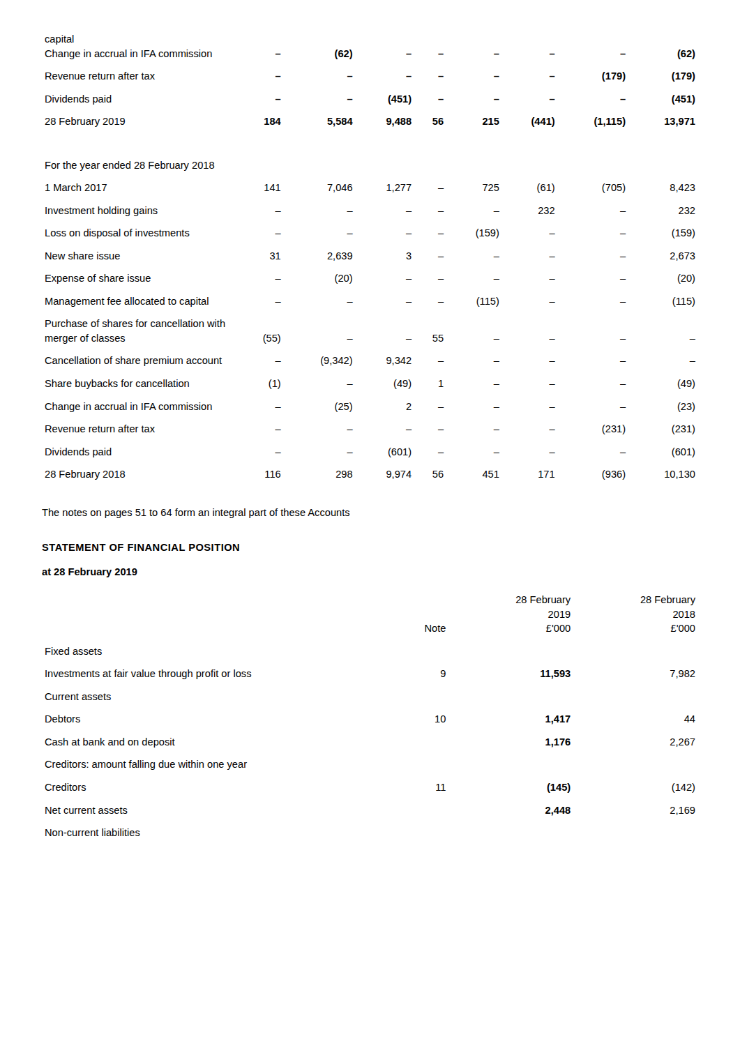| capital Change in accrual in IFA commission | – | (62) | – | – | – | – | – | (62) |
| Revenue return after tax | – | – | – | – | – | – | (179) | (179) |
| Dividends paid | – | – | (451) | – | – | – | – | (451) |
| 28 February 2019 | 184 | 5,584 | 9,488 | 56 | 215 | (441) | (1,115) | 13,971 |
| For the year ended 28 February 2018 | |
| 1 March 2017 | 141 | 7,046 | 1,277 | – | 725 | (61) | (705) | 8,423 |
| Investment holding gains | – | – | – | – | – | 232 | – | 232 |
| Loss on disposal of investments | – | – | – | – | (159) | – | – | (159) |
| New share issue | 31 | 2,639 | 3 | – | – | – | – | 2,673 |
| Expense of share issue | – | (20) | – | – | – | – | – | (20) |
| Management fee allocated to capital | – | – | – | – | (115) | – | – | (115) |
| Purchase of shares for cancellation with merger of classes | (55) | – | – | 55 | – | – | – | – |
| Cancellation of share premium account | – | (9,342) | 9,342 | – | – | – | – | – |
| Share buybacks for cancellation | (1) | – | (49) | 1 | – | – | – | (49) |
| Change in accrual in IFA commission | – | (25) | 2 | – | – | – | – | (23) |
| Revenue return after tax | – | – | – | – | – | – | (231) | (231) |
| Dividends paid | – | – | (601) | – | – | – | – | (601) |
| 28 February 2018 | 116 | 298 | 9,974 | 56 | 451 | 171 | (936) | 10,130 |
The notes on pages 51 to 64 form an integral part of these Accounts
STATEMENT OF FINANCIAL POSITION
at 28 February 2019
| | Note | 28 February 2019 £'000 | 28 February 2018 £'000 |
| Fixed assets | | | |
| Investments at fair value through profit or loss | 9 | 11,593 | 7,982 |
| Current assets | | | |
| Debtors | 10 | 1,417 | 44 |
| Cash at bank and on deposit | | 1,176 | 2,267 |
| Creditors: amount falling due within one year | | | |
| Creditors | 11 | (145) | (142) |
| Net current assets | | 2,448 | 2,169 |
| Non-current liabilities | | | |